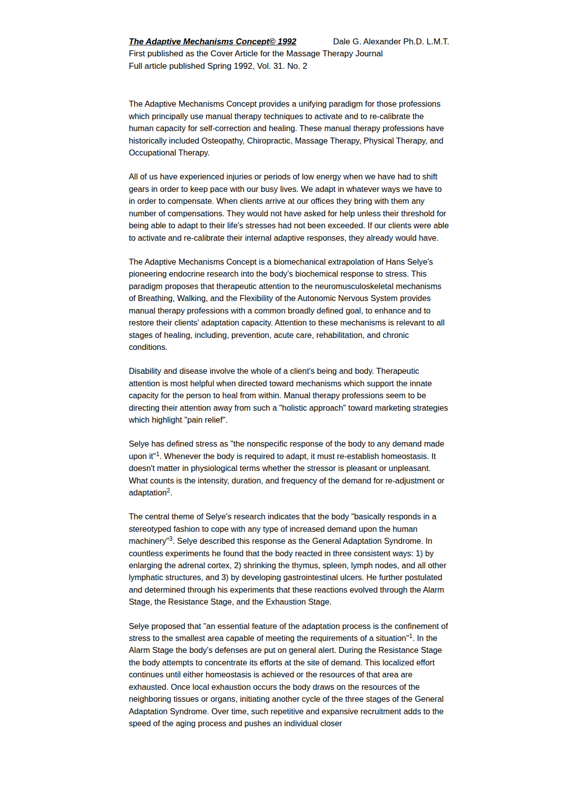The Adaptive Mechanisms Concept© 1992 Dale G. Alexander Ph.D. L.M.T.
First published as the Cover Article for the Massage Therapy Journal
Full article published Spring 1992, Vol. 31. No. 2
The Adaptive Mechanisms Concept provides a unifying paradigm for those professions which principally use manual therapy techniques to activate and to re-calibrate the human capacity for self-correction and healing. These manual therapy professions have historically included Osteopathy, Chiropractic, Massage Therapy, Physical Therapy, and Occupational Therapy.
All of us have experienced injuries or periods of low energy when we have had to shift gears in order to keep pace with our busy lives. We adapt in whatever ways we have to in order to compensate. When clients arrive at our offices they bring with them any number of compensations. They would not have asked for help unless their threshold for being able to adapt to their life's stresses had not been exceeded. If our clients were able to activate and re-calibrate their internal adaptive responses, they already would have.
The Adaptive Mechanisms Concept is a biomechanical extrapolation of Hans Selye's pioneering endocrine research into the body's biochemical response to stress. This paradigm proposes that therapeutic attention to the neuromusculoskeletal mechanisms of Breathing, Walking, and the Flexibility of the Autonomic Nervous System provides manual therapy professions with a common broadly defined goal, to enhance and to restore their clients' adaptation capacity. Attention to these mechanisms is relevant to all stages of healing, including, prevention, acute care, rehabilitation, and chronic conditions.
Disability and disease involve the whole of a client's being and body. Therapeutic attention is most helpful when directed toward mechanisms which support the innate capacity for the person to heal from within. Manual therapy professions seem to be directing their attention away from such a "holistic approach" toward marketing strategies which highlight "pain relief".
Selye has defined stress as "the nonspecific response of the body to any demand made upon it"1. Whenever the body is required to adapt, it must re-establish homeostasis. It doesn't matter in physiological terms whether the stressor is pleasant or unpleasant. What counts is the intensity, duration, and frequency of the demand for re-adjustment or adaptation2.
The central theme of Selye's research indicates that the body "basically responds in a stereotyped fashion to cope with any type of increased demand upon the human machinery"3. Selye described this response as the General Adaptation Syndrome. In countless experiments he found that the body reacted in three consistent ways: 1) by enlarging the adrenal cortex, 2) shrinking the thymus, spleen, lymph nodes, and all other lymphatic structures, and 3) by developing gastrointestinal ulcers. He further postulated and determined through his experiments that these reactions evolved through the Alarm Stage, the Resistance Stage, and the Exhaustion Stage.
Selye proposed that "an essential feature of the adaptation process is the confinement of stress to the smallest area capable of meeting the requirements of a situation"1. In the Alarm Stage the body's defenses are put on general alert. During the Resistance Stage the body attempts to concentrate its efforts at the site of demand. This localized effort continues until either homeostasis is achieved or the resources of that area are exhausted. Once local exhaustion occurs the body draws on the resources of the neighboring tissues or organs, initiating another cycle of the three stages of the General Adaptation Syndrome. Over time, such repetitive and expansive recruitment adds to the speed of the aging process and pushes an individual closer